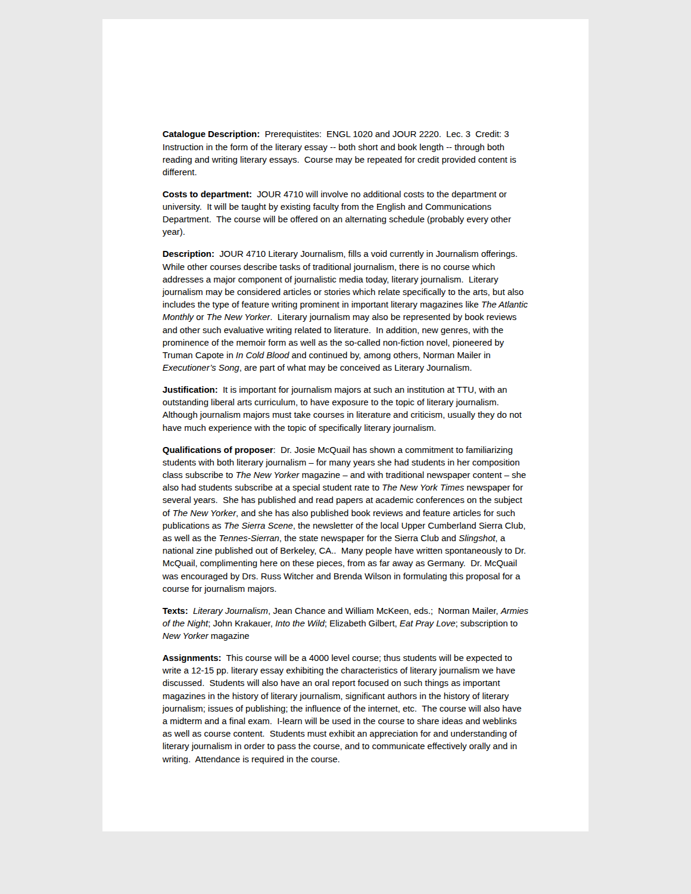Catalogue Description: Prerequistites: ENGL 1020 and JOUR 2220. Lec. 3 Credit: 3 Instruction in the form of the literary essay -- both short and book length -- through both reading and writing literary essays. Course may be repeated for credit provided content is different.
Costs to department: JOUR 4710 will involve no additional costs to the department or university. It will be taught by existing faculty from the English and Communications Department. The course will be offered on an alternating schedule (probably every other year).
Description: JOUR 4710 Literary Journalism, fills a void currently in Journalism offerings. While other courses describe tasks of traditional journalism, there is no course which addresses a major component of journalistic media today, literary journalism. Literary journalism may be considered articles or stories which relate specifically to the arts, but also includes the type of feature writing prominent in important literary magazines like The Atlantic Monthly or The New Yorker. Literary journalism may also be represented by book reviews and other such evaluative writing related to literature. In addition, new genres, with the prominence of the memoir form as well as the so-called non-fiction novel, pioneered by Truman Capote in In Cold Blood and continued by, among others, Norman Mailer in Executioner’s Song, are part of what may be conceived as Literary Journalism.
Justification: It is important for journalism majors at such an institution at TTU, with an outstanding liberal arts curriculum, to have exposure to the topic of literary journalism. Although journalism majors must take courses in literature and criticism, usually they do not have much experience with the topic of specifically literary journalism.
Qualifications of proposer: Dr. Josie McQuail has shown a commitment to familiarizing students with both literary journalism – for many years she had students in her composition class subscribe to The New Yorker magazine – and with traditional newspaper content – she also had students subscribe at a special student rate to The New York Times newspaper for several years. She has published and read papers at academic conferences on the subject of The New Yorker, and she has also published book reviews and feature articles for such publications as The Sierra Scene, the newsletter of the local Upper Cumberland Sierra Club, as well as the Tennes-Sierran, the state newspaper for the Sierra Club and Slingshot, a national zine published out of Berkeley, CA.. Many people have written spontaneously to Dr. McQuail, complimenting here on these pieces, from as far away as Germany. Dr. McQuail was encouraged by Drs. Russ Witcher and Brenda Wilson in formulating this proposal for a course for journalism majors.
Texts: Literary Journalism, Jean Chance and William McKeen, eds.; Norman Mailer, Armies of the Night; John Krakauer, Into the Wild; Elizabeth Gilbert, Eat Pray Love; subscription to New Yorker magazine
Assignments: This course will be a 4000 level course; thus students will be expected to write a 12-15 pp. literary essay exhibiting the characteristics of literary journalism we have discussed. Students will also have an oral report focused on such things as important magazines in the history of literary journalism, significant authors in the history of literary journalism; issues of publishing; the influence of the internet, etc. The course will also have a midterm and a final exam. I-learn will be used in the course to share ideas and weblinks as well as course content. Students must exhibit an appreciation for and understanding of literary journalism in order to pass the course, and to communicate effectively orally and in writing. Attendance is required in the course.